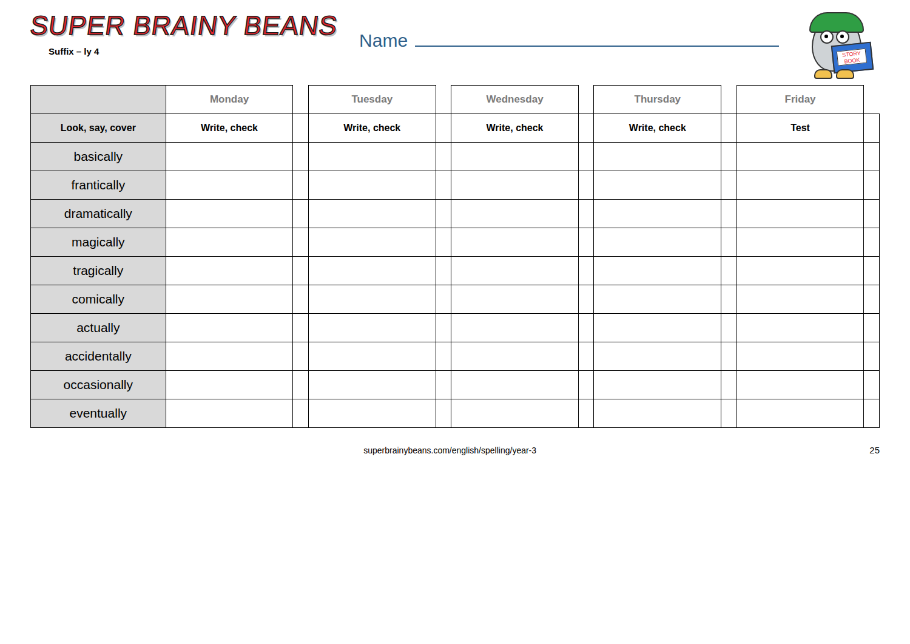SUPER BRAINY BEANS
Suffix – ly 4
Name
STORY BOOK
| | Monday | | Tuesday | | Wednesday | | Thursday | | Friday | |
| --- | --- | --- | --- | --- | --- | --- | --- | --- | --- | --- |
| Look, say, cover | Write, check | | Write, check | | Write, check | | Write, check | | Test | |
| basically | | | | | | | | | | |
| frantically | | | | | | | | | | |
| dramatically | | | | | | | | | | |
| magically | | | | | | | | | | |
| tragically | | | | | | | | | | |
| comically | | | | | | | | | | |
| actually | | | | | | | | | | |
| accidentally | | | | | | | | | | |
| occasionally | | | | | | | | | | |
| eventually | | | | | | | | | | |
superbrainybeans.com/english/spelling/year-3 25